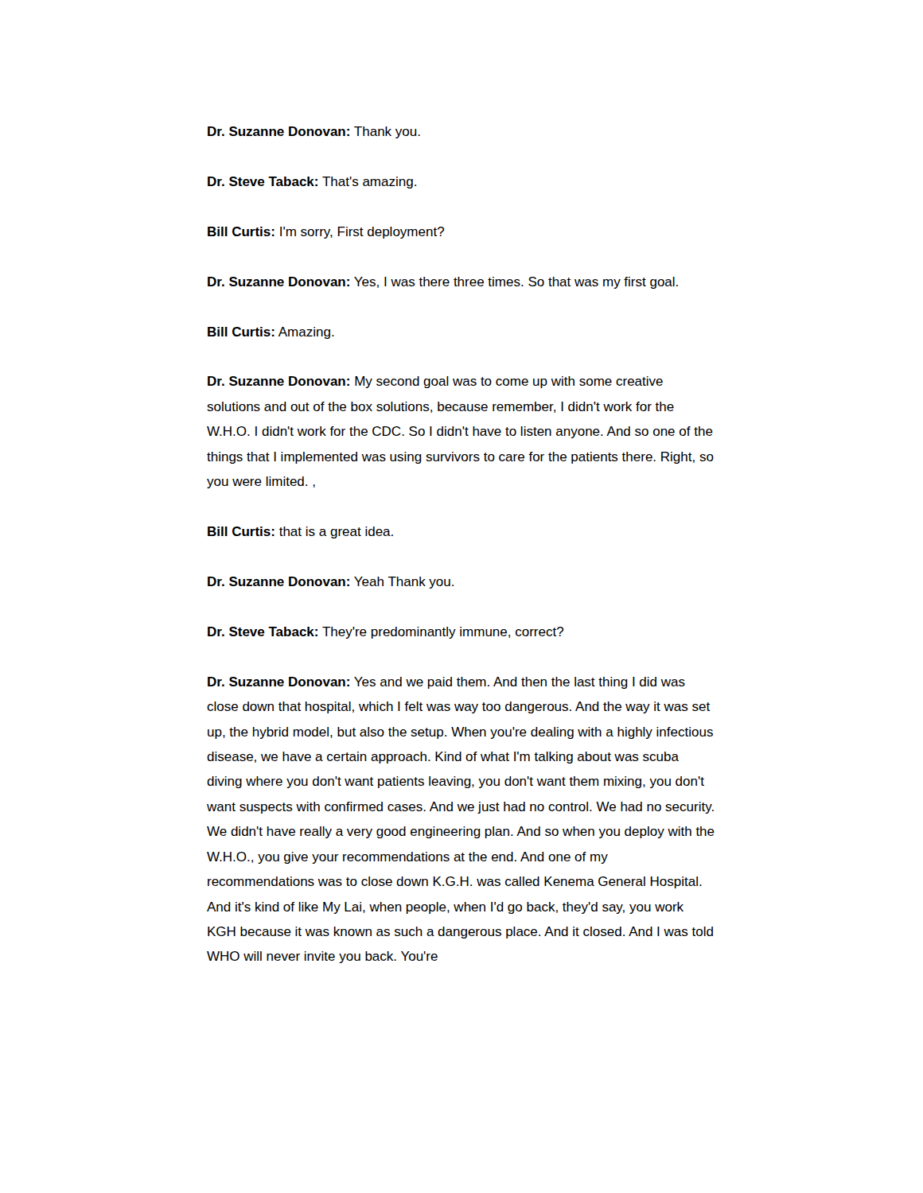Dr. Suzanne Donovan: Thank you.
Dr. Steve Taback: That's amazing.
Bill Curtis: I'm sorry, First deployment?
Dr. Suzanne Donovan: Yes, I was there three times. So that was my first goal.
Bill Curtis: Amazing.
Dr. Suzanne Donovan: My second goal was to come up with some creative solutions and out of the box solutions, because remember, I didn't work for the W.H.O. I didn't work for the CDC. So I didn't have to listen anyone. And so one of the things that I implemented was using survivors to care for the patients there. Right, so you were limited. ,
Bill Curtis: that is a great idea.
Dr. Suzanne Donovan: Yeah Thank you.
Dr. Steve Taback: They're predominantly immune, correct?
Dr. Suzanne Donovan: Yes and we paid them. And then the last thing I did was close down that hospital, which I felt was way too dangerous. And the way it was set up, the hybrid model, but also the setup. When you're dealing with a highly infectious disease, we have a certain approach. Kind of what I'm talking about was scuba diving where you don't want patients leaving, you don't want them mixing, you don't want suspects with confirmed cases. And we just had no control. We had no security. We didn't have really a very good engineering plan. And so when you deploy with the W.H.O., you give your recommendations at the end. And one of my recommendations was to close down K.G.H. was called Kenema General Hospital. And it's kind of like My Lai, when people, when I'd go back, they'd say, you work KGH because it was known as such a dangerous place. And it closed. And I was told WHO will never invite you back. You're